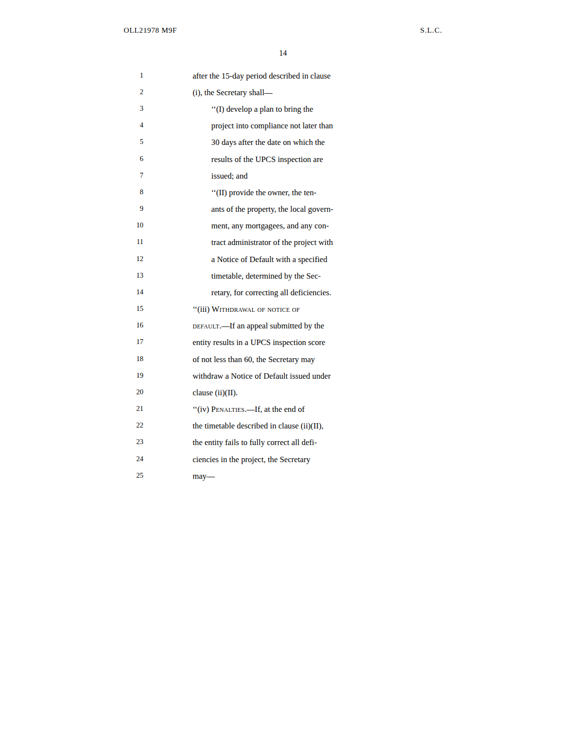OLL21978 M9F S.L.C.
14
| 1 | after the 15-day period described in clause |
| 2 | (i), the Secretary shall— |
| 3 | ‘‘(I) develop a plan to bring the |
| 4 | project into compliance not later than |
| 5 | 30 days after the date on which the |
| 6 | results of the UPCS inspection are |
| 7 | issued; and |
| 8 | ‘‘(II) provide the owner, the ten- |
| 9 | ants of the property, the local govern- |
| 10 | ment, any mortgagees, and any con- |
| 11 | tract administrator of the project with |
| 12 | a Notice of Default with a specified |
| 13 | timetable, determined by the Sec- |
| 14 | retary, for correcting all deficiencies. |
| 15 | ‘‘(iii) Withdrawal of notice of |
| 16 | default .—If an appeal submitted by the |
| 17 | entity results in a UPCS inspection score |
| 18 | of not less than 60, the Secretary may |
| 19 | withdraw a Notice of Default issued under |
| 20 | clause (ii)(II). |
| 21 | ‘‘(iv) Penalties .—If, at the end of |
| 22 | the timetable described in clause (ii)(II), |
| 23 | the entity fails to fully correct all defi- |
| 24 | ciencies in the project, the Secretary |
| 25 | may— |